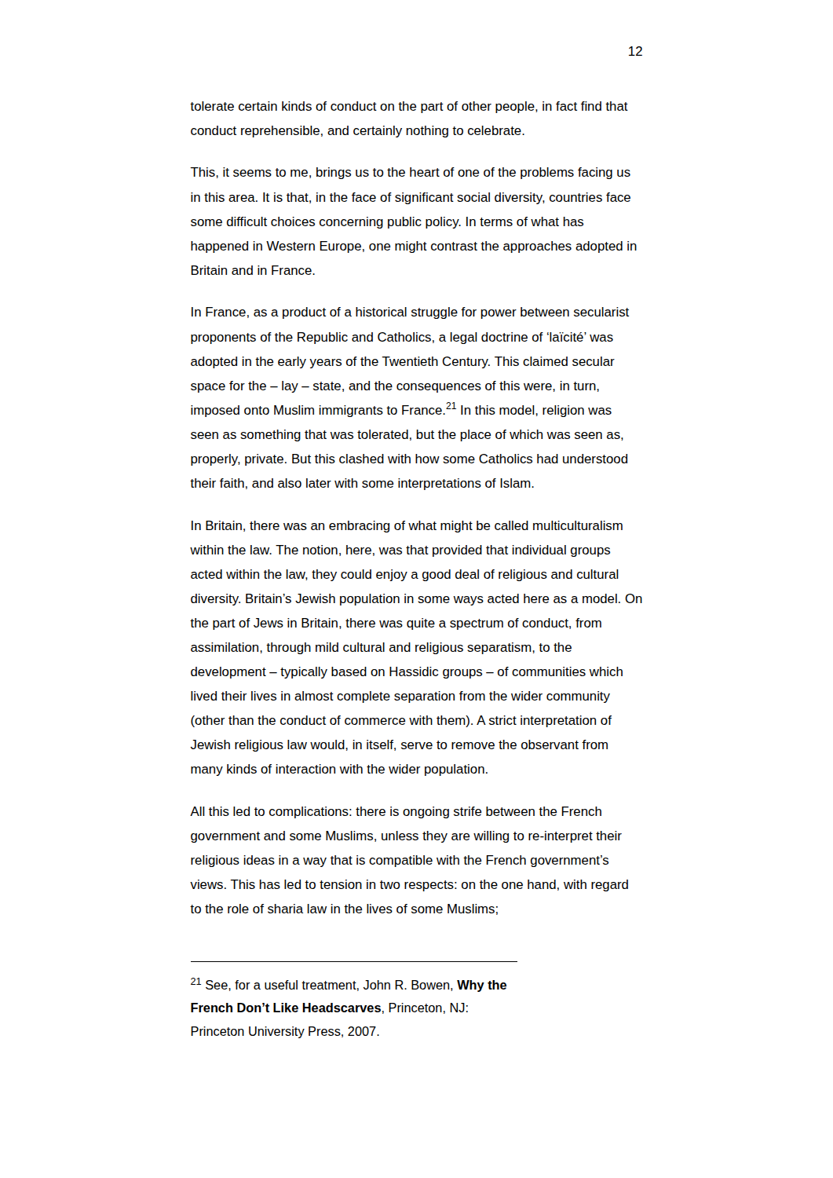12
tolerate certain kinds of conduct on the part of other people, in fact find that conduct reprehensible, and certainly nothing to celebrate.
This, it seems to me, brings us to the heart of one of the problems facing us in this area. It is that, in the face of significant social diversity, countries face some difficult choices concerning public policy. In terms of what has happened in Western Europe, one might contrast the approaches adopted in Britain and in France.
In France, as a product of a historical struggle for power between secularist proponents of the Republic and Catholics, a legal doctrine of ‘laïcité’ was adopted in the early years of the Twentieth Century. This claimed secular space for the – lay – state, and the consequences of this were, in turn, imposed onto Muslim immigrants to France.21 In this model, religion was seen as something that was tolerated, but the place of which was seen as, properly, private. But this clashed with how some Catholics had understood their faith, and also later with some interpretations of Islam.
In Britain, there was an embracing of what might be called multiculturalism within the law. The notion, here, was that provided that individual groups acted within the law, they could enjoy a good deal of religious and cultural diversity. Britain’s Jewish population in some ways acted here as a model. On the part of Jews in Britain, there was quite a spectrum of conduct, from assimilation, through mild cultural and religious separatism, to the development – typically based on Hassidic groups – of communities which lived their lives in almost complete separation from the wider community (other than the conduct of commerce with them). A strict interpretation of Jewish religious law would, in itself, serve to remove the observant from many kinds of interaction with the wider population.
All this led to complications: there is ongoing strife between the French government and some Muslims, unless they are willing to re-interpret their religious ideas in a way that is compatible with the French government’s views. This has led to tension in two respects: on the one hand, with regard to the role of sharia law in the lives of some Muslims;
21 See, for a useful treatment, John R. Bowen, Why the French Don’t Like Headscarves, Princeton, NJ: Princeton University Press, 2007.